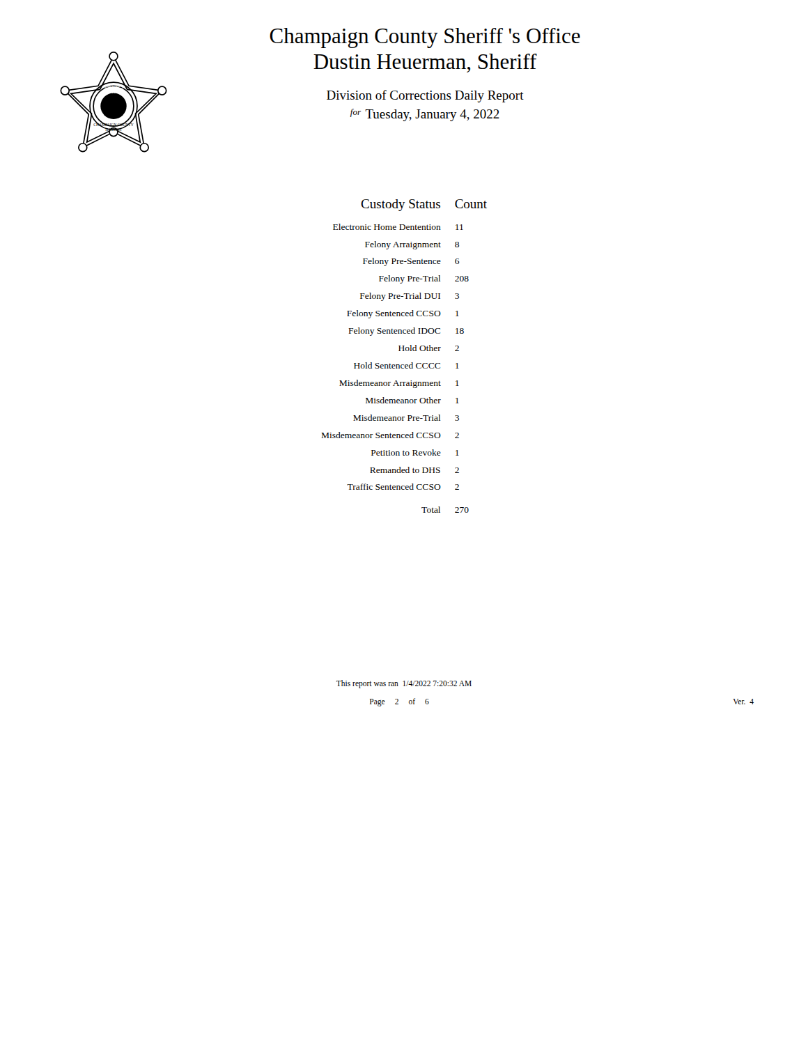SHERIFF'S OFFICE CHAMPAIGN COUNTY ILLINOIS
Champaign County Sheriff 's Office
Dustin Heuerman, Sheriff
Division of Corrections Daily Report
for Tuesday, January 4, 2022
| Custody Status | Count |
| --- | --- |
| Electronic Home Dentention | 11 |
| Felony Arraignment | 8 |
| Felony Pre-Sentence | 6 |
| Felony Pre-Trial | 208 |
| Felony Pre-Trial DUI | 3 |
| Felony Sentenced CCSO | 1 |
| Felony Sentenced IDOC | 18 |
| Hold Other | 2 |
| Hold Sentenced CCCC | 1 |
| Misdemeanor Arraignment | 1 |
| Misdemeanor Other | 1 |
| Misdemeanor Pre-Trial | 3 |
| Misdemeanor Sentenced CCSO | 2 |
| Petition to Revoke | 1 |
| Remanded to DHS | 2 |
| Traffic Sentenced CCSO | 2 |
| Total | 270 |
This report was ran 1/4/2022 7:20:32 AM
Page2of6
Ver. 4